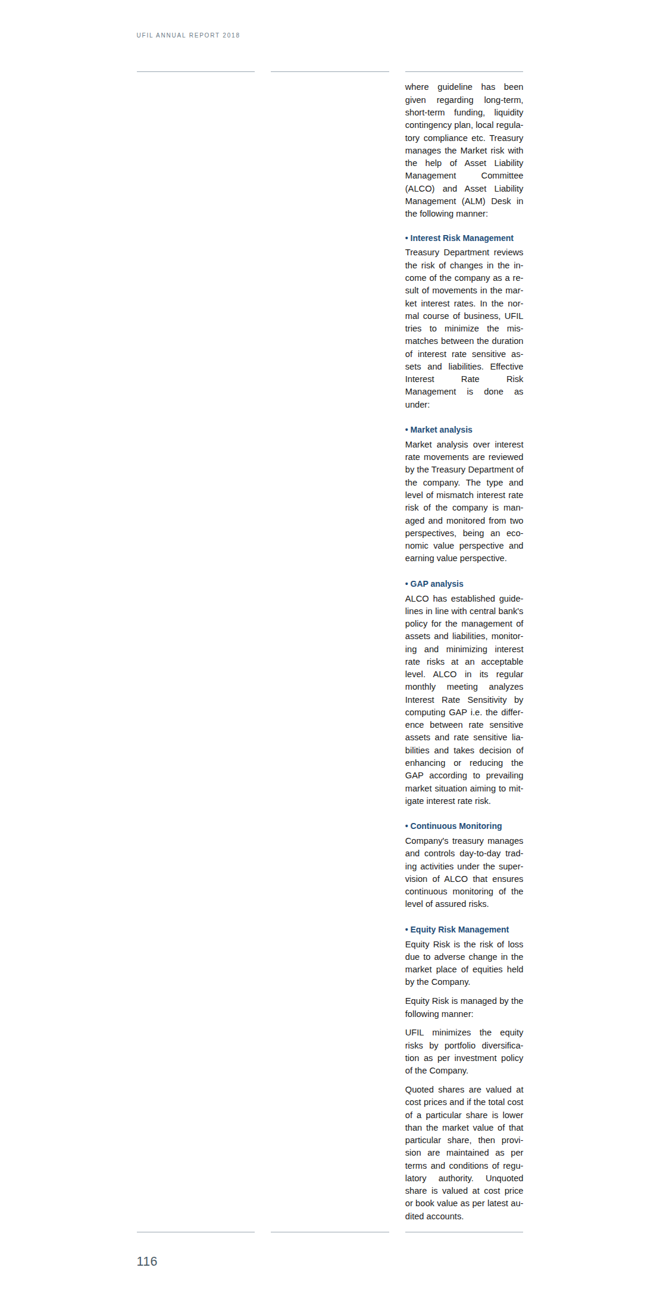UFIL Annual Report 2018
where guideline has been given regarding long-term, short-term funding, liquidity contingency plan, local regulatory compliance etc. Treasury manages the Market risk with the help of Asset Liability Management Committee (ALCO) and Asset Liability Management (ALM) Desk in the following manner:
• Interest Risk Management
Treasury Department reviews the risk of changes in the income of the company as a result of movements in the market interest rates. In the normal course of business, UFIL tries to minimize the mismatches between the duration of interest rate sensitive assets and liabilities. Effective Interest Rate Risk Management is done as under:
• Market analysis
Market analysis over interest rate movements are reviewed by the Treasury Department of the company. The type and level of mismatch interest rate risk of the company is managed and monitored from two perspectives, being an economic value perspective and earning value perspective.
• GAP analysis
ALCO has established guidelines in line with central bank's policy for the management of assets and liabilities, monitoring and minimizing interest rate risks at an acceptable level. ALCO in its regular monthly meeting analyzes Interest Rate Sensitivity by computing GAP i.e. the difference between rate sensitive assets and rate sensitive liabilities and takes decision of enhancing or reducing the GAP according to prevailing market situation aiming to mitigate interest rate risk.
• Continuous Monitoring
Company's treasury manages and controls day-to-day trading activities under the supervision of ALCO that ensures continuous monitoring of the level of assured risks.
• Equity Risk Management
Equity Risk is the risk of loss due to adverse change in the market place of equities held by the Company.
Equity Risk is managed by the following manner:
UFIL minimizes the equity risks by portfolio diversification as per investment policy of the Company.
Quoted shares are valued at cost prices and if the total cost of a particular share is lower than the market value of that particular share, then provision are maintained as per terms and conditions of regulatory authority. Unquoted share is valued at cost price or book value as per latest audited accounts.
116